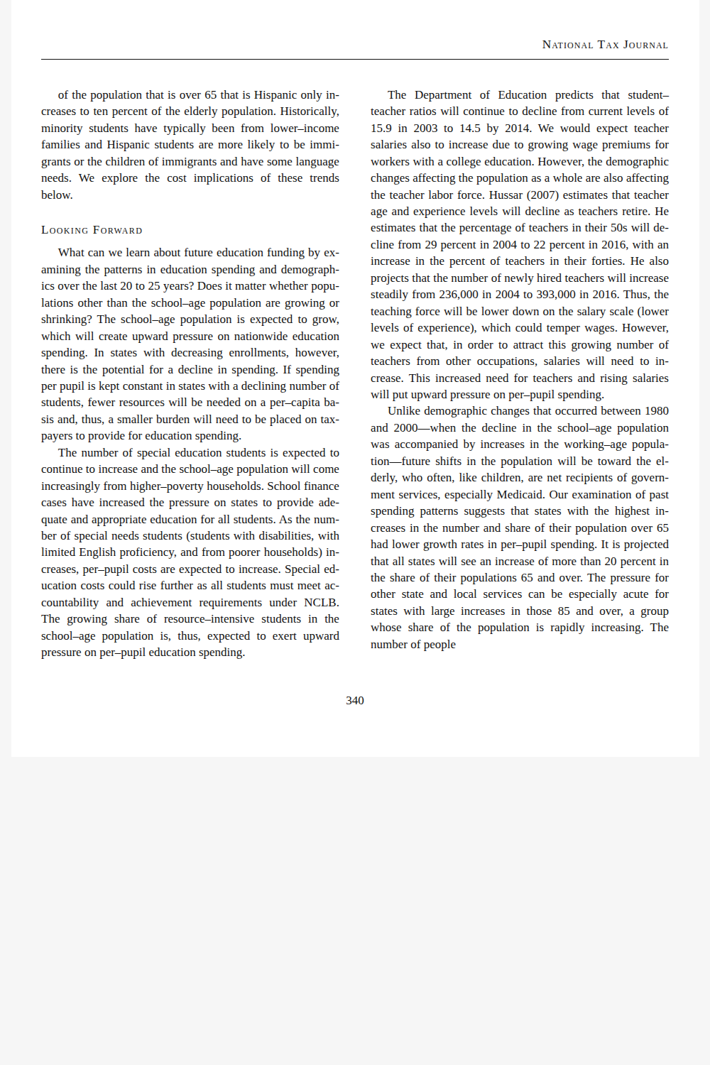National Tax Journal
of the population that is over 65 that is Hispanic only increases to ten percent of the elderly population. Historically, minority students have typically been from lower–income families and Hispanic students are more likely to be immigrants or the children of immigrants and have some language needs. We explore the cost implications of these trends below.
Looking Forward
What can we learn about future education funding by examining the patterns in education spending and demographics over the last 20 to 25 years? Does it matter whether populations other than the school–age population are growing or shrinking? The school–age population is expected to grow, which will create upward pressure on nationwide education spending. In states with decreasing enrollments, however, there is the potential for a decline in spending. If spending per pupil is kept constant in states with a declining number of students, fewer resources will be needed on a per–capita basis and, thus, a smaller burden will need to be placed on taxpayers to provide for education spending.
The number of special education students is expected to continue to increase and the school–age population will come increasingly from higher–poverty households. School finance cases have increased the pressure on states to provide adequate and appropriate education for all students. As the number of special needs students (students with disabilities, with limited English proficiency, and from poorer households) increases, per–pupil costs are expected to increase. Special education costs could rise further as all students must meet accountability and achievement requirements under NCLB. The growing share of resource–intensive students in the school–age population is, thus, expected to exert upward pressure on per–pupil education spending.
The Department of Education predicts that student–teacher ratios will continue to decline from current levels of 15.9 in 2003 to 14.5 by 2014. We would expect teacher salaries also to increase due to growing wage premiums for workers with a college education. However, the demographic changes affecting the population as a whole are also affecting the teacher labor force. Hussar (2007) estimates that teacher age and experience levels will decline as teachers retire. He estimates that the percentage of teachers in their 50s will decline from 29 percent in 2004 to 22 percent in 2016, with an increase in the percent of teachers in their forties. He also projects that the number of newly hired teachers will increase steadily from 236,000 in 2004 to 393,000 in 2016. Thus, the teaching force will be lower down on the salary scale (lower levels of experience), which could temper wages. However, we expect that, in order to attract this growing number of teachers from other occupations, salaries will need to increase. This increased need for teachers and rising salaries will put upward pressure on per–pupil spending.
Unlike demographic changes that occurred between 1980 and 2000—when the decline in the school–age population was accompanied by increases in the working–age population—future shifts in the population will be toward the elderly, who often, like children, are net recipients of government services, especially Medicaid. Our examination of past spending patterns suggests that states with the highest increases in the number and share of their population over 65 had lower growth rates in per–pupil spending. It is projected that all states will see an increase of more than 20 percent in the share of their populations 65 and over. The pressure for other state and local services can be especially acute for states with large increases in those 85 and over, a group whose share of the population is rapidly increasing. The number of people
340